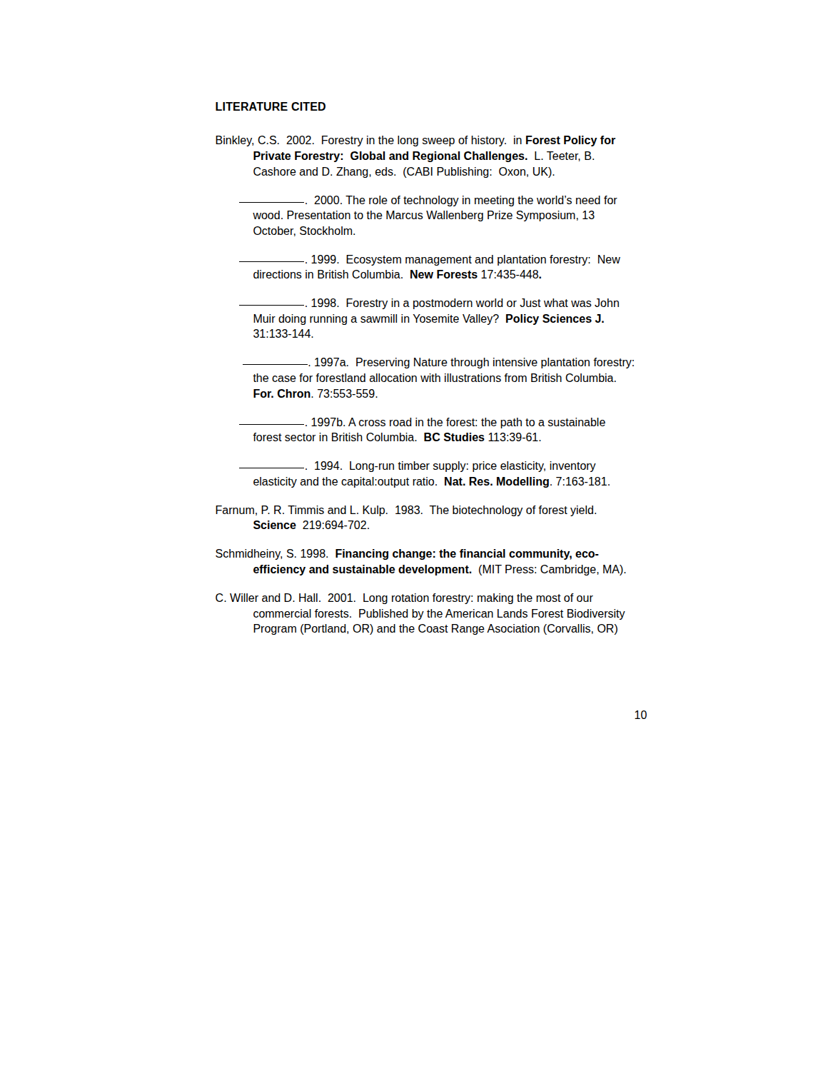LITERATURE CITED
Binkley, C.S. 2002. Forestry in the long sweep of history. in Forest Policy for Private Forestry: Global and Regional Challenges. L. Teeter, B. Cashore and D. Zhang, eds. (CABI Publishing: Oxon, UK).
. 2000. The role of technology in meeting the world’s need for wood. Presentation to the Marcus Wallenberg Prize Symposium, 13 October, Stockholm.
. 1999. Ecosystem management and plantation forestry: New directions in British Columbia. New Forests 17:435-448.
. 1998. Forestry in a postmodern world or Just what was John Muir doing running a sawmill in Yosemite Valley? Policy Sciences J. 31:133-144.
. 1997a. Preserving Nature through intensive plantation forestry: the case for forestland allocation with illustrations from British Columbia. For. Chron. 73:553-559.
. 1997b. A cross road in the forest: the path to a sustainable forest sector in British Columbia. BC Studies 113:39-61.
. 1994. Long-run timber supply: price elasticity, inventory elasticity and the capital:output ratio. Nat. Res. Modelling. 7:163-181.
Farnum, P. R. Timmis and L. Kulp. 1983. The biotechnology of forest yield. Science 219:694-702.
Schmidheiny, S. 1998. Financing change: the financial community, eco-efficiency and sustainable development. (MIT Press: Cambridge, MA).
C. Willer and D. Hall. 2001. Long rotation forestry: making the most of our commercial forests. Published by the American Lands Forest Biodiversity Program (Portland, OR) and the Coast Range Asociation (Corvallis, OR)
10